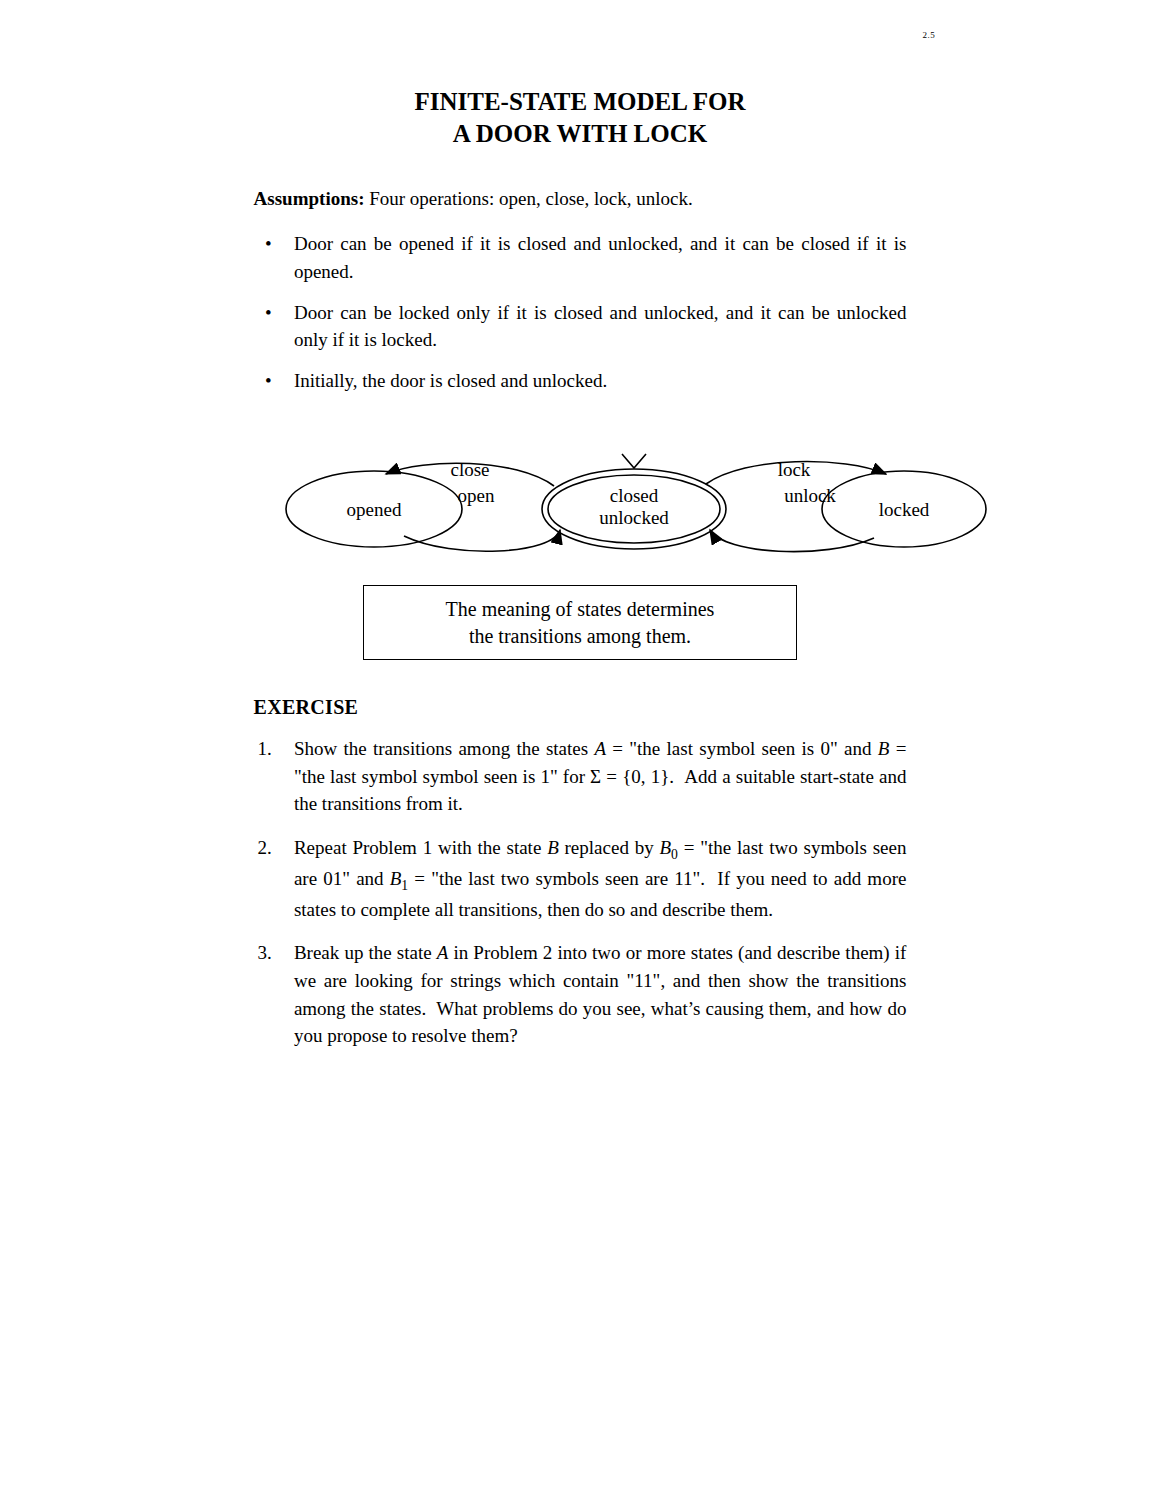2.5
FINITE-STATE MODEL FOR
A DOOR WITH LOCK
Assumptions: Four operations: open, close, lock, unlock.
Door can be opened if it is closed and unlocked, and it can be closed if it is opened.
Door can be locked only if it is closed and unlocked, and it can be unlocked only if it is locked.
Initially, the door is closed and unlocked.
opened closed unlocked locked close open lock unlock
The meaning of states determines
the transitions among them.
EXERCISE
Show the transitions among the states A = "the last symbol seen is 0" and B = "the last symbol symbol seen is 1" for Σ = {0, 1}. Add a suitable start-state and the transitions from it.
Repeat Problem 1 with the state B replaced by B0 = "the last two symbols seen are 01" and B1 = "the last two symbols seen are 11". If you need to add more states to complete all transitions, then do so and describe them.
Break up the state A in Problem 2 into two or more states (and describe them) if we are looking for strings which contain "11", and then show the transitions among the states. What problems do you see, what’s causing them, and how do you propose to resolve them?